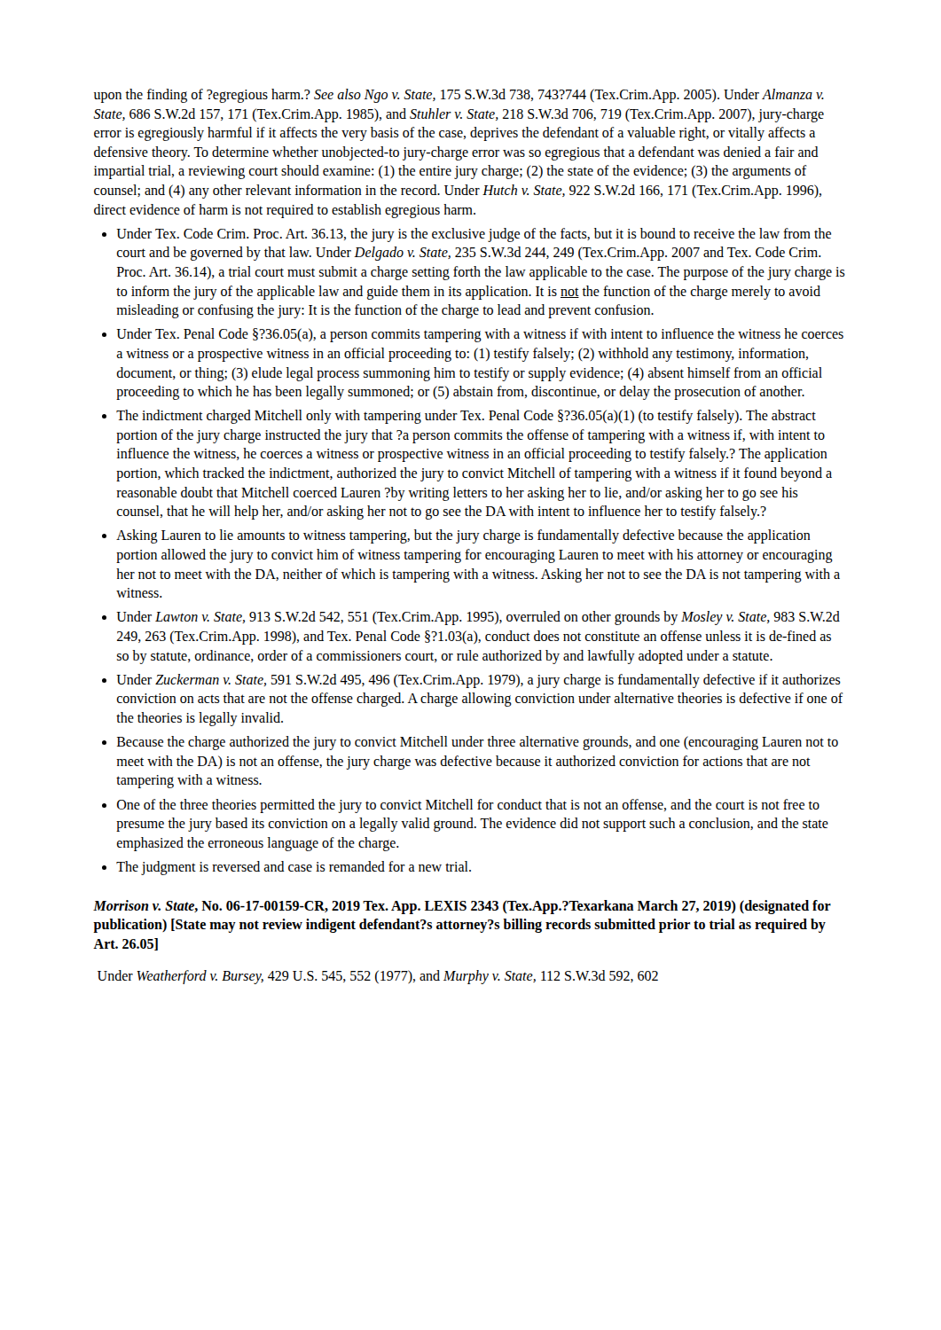upon the finding of ?egregious harm.? See also Ngo v. State, 175 S.W.3d 738, 743?744 (Tex.Crim.App. 2005). Under Almanza v. State, 686 S.W.2d 157, 171 (Tex.Crim.App. 1985), and Stuhler v. State, 218 S.W.3d 706, 719 (Tex.Crim.App. 2007), jury-charge error is egregiously harmful if it affects the very basis of the case, deprives the defendant of a valuable right, or vitally affects a defensive theory. To determine whether unobjected-to jury-charge error was so egregious that a defendant was denied a fair and impartial trial, a reviewing court should examine: (1) the entire jury charge; (2) the state of the evidence; (3) the arguments of counsel; and (4) any other relevant information in the record. Under Hutch v. State, 922 S.W.2d 166, 171 (Tex.Crim.App. 1996), direct evidence of harm is not required to establish egregious harm.
Under Tex. Code Crim. Proc. Art. 36.13, the jury is the exclusive judge of the facts, but it is bound to receive the law from the court and be governed by that law. Under Delgado v. State, 235 S.W.3d 244, 249 (Tex.Crim.App. 2007 and Tex. Code Crim. Proc. Art. 36.14), a trial court must submit a charge setting forth the law applicable to the case. The purpose of the jury charge is to inform the jury of the applicable law and guide them in its application. It is not the function of the charge merely to avoid misleading or confusing the jury: It is the function of the charge to lead and prevent confusion.
Under Tex. Penal Code §?36.05(a), a person commits tampering with a witness if with intent to influence the witness he coerces a witness or a prospective witness in an official proceeding to: (1) testify falsely; (2) withhold any testimony, information, document, or thing; (3) elude legal process summoning him to testify or supply evidence; (4) absent himself from an official proceeding to which he has been legally summoned; or (5) abstain from, discontinue, or delay the prosecution of another.
The indictment charged Mitchell only with tampering under Tex. Penal Code §?36.05(a)(1) (to testify falsely). The abstract portion of the jury charge instructed the jury that ?a person commits the offense of tampering with a witness if, with intent to influence the witness, he coerces a witness or prospective witness in an official proceeding to testify falsely.? The application portion, which tracked the indictment, authorized the jury to convict Mitchell of tampering with a witness if it found beyond a reasonable doubt that Mitchell coerced Lauren ?by writing letters to her asking her to lie, and/or asking her to go see his counsel, that he will help her, and/or asking her not to go see the DA with intent to influence her to testify falsely.?
Asking Lauren to lie amounts to witness tampering, but the jury charge is fundamentally defective because the application portion allowed the jury to convict him of witness tampering for encouraging Lauren to meet with his attorney or encouraging her not to meet with the DA, neither of which is tampering with a witness. Asking her not to see the DA is not tampering with a witness.
Under Lawton v. State, 913 S.W.2d 542, 551 (Tex.Crim.App. 1995), overruled on other grounds by Mosley v. State, 983 S.W.2d 249, 263 (Tex.Crim.App. 1998), and Tex. Penal Code §?1.03(a), conduct does not constitute an offense unless it is de-fined as so by statute, ordinance, order of a commissioners court, or rule authorized by and lawfully adopted under a statute.
Under Zuckerman v. State, 591 S.W.2d 495, 496 (Tex.Crim.App. 1979), a jury charge is fundamentally defective if it authorizes conviction on acts that are not the offense charged. A charge allowing conviction under alternative theories is defective if one of the theories is legally invalid.
Because the charge authorized the jury to convict Mitchell under three alternative grounds, and one (encouraging Lauren not to meet with the DA) is not an offense, the jury charge was defective because it authorized conviction for actions that are not tampering with a witness.
One of the three theories permitted the jury to convict Mitchell for conduct that is not an offense, and the court is not free to presume the jury based its conviction on a legally valid ground. The evidence did not support such a conclusion, and the state emphasized the erroneous language of the charge.
The judgment is reversed and case is remanded for a new trial.
Morrison v. State, No. 06-17-00159-CR, 2019 Tex. App. LEXIS 2343 (Tex.App.?Texarkana March 27, 2019) (designated for publication) [State may not review indigent defendant?s attorney?s billing records submitted prior to trial as required by Art. 26.05]
Under Weatherford v. Bursey, 429 U.S. 545, 552 (1977), and Murphy v. State, 112 S.W.3d 592, 602